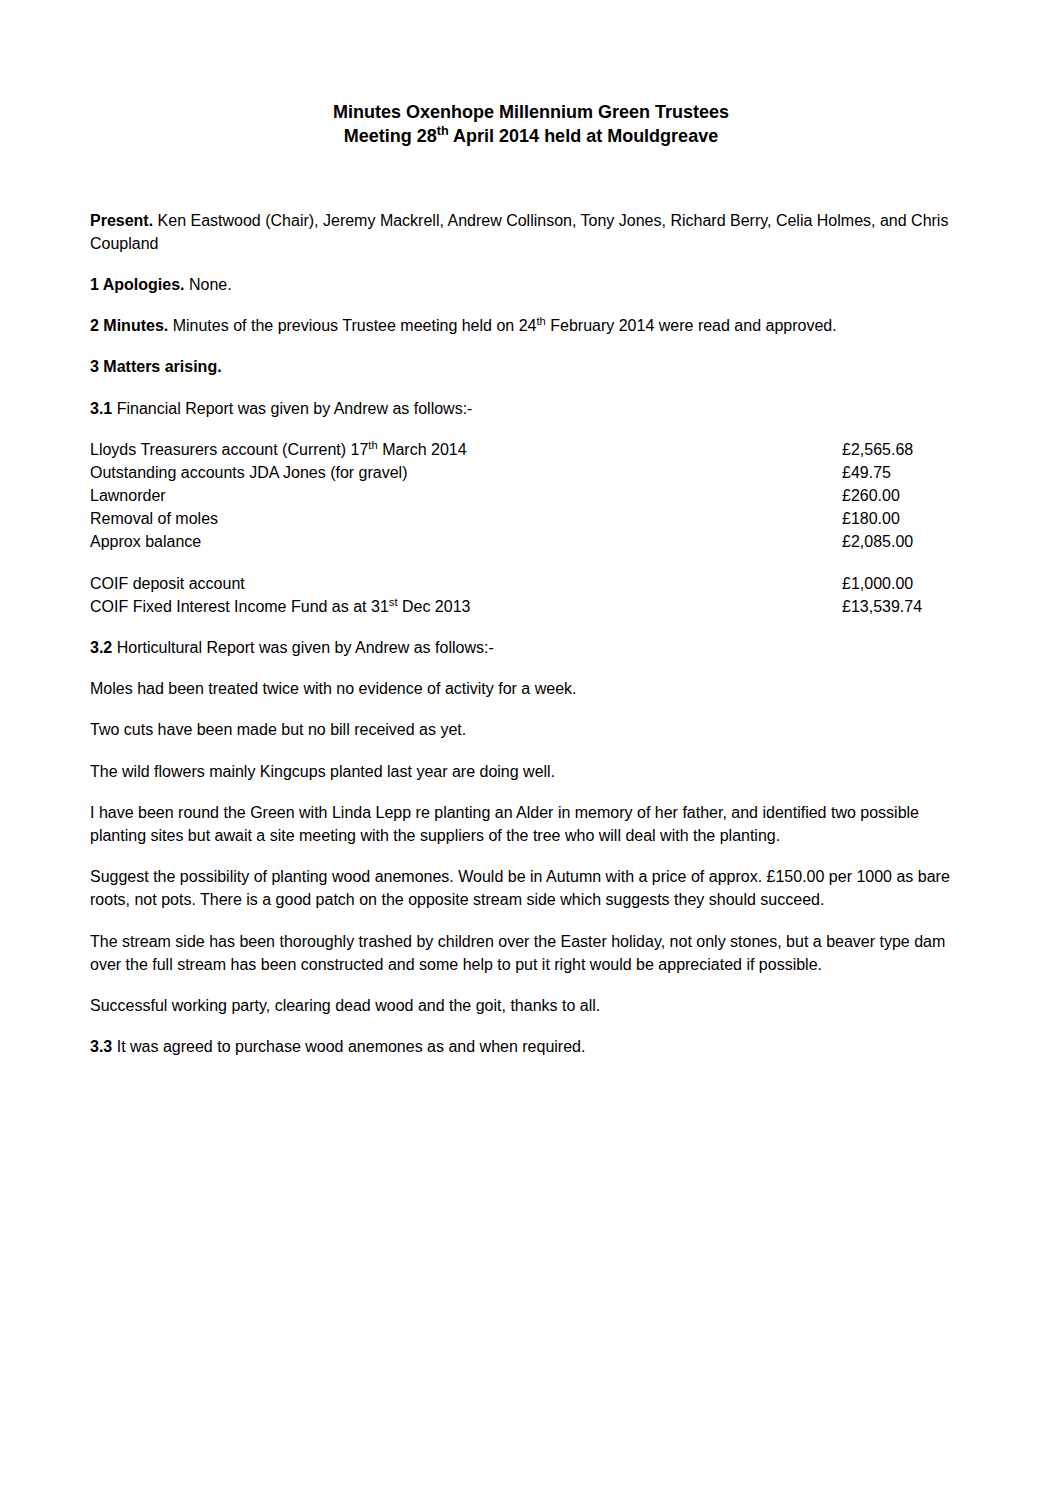Minutes Oxenhope Millennium Green Trustees
Meeting 28th April 2014 held at Mouldgreave
Present. Ken Eastwood (Chair), Jeremy Mackrell, Andrew Collinson, Tony Jones, Richard Berry, Celia Holmes, and Chris Coupland
1 Apologies. None.
2 Minutes. Minutes of the previous Trustee meeting held on 24th February 2014 were read and approved.
3 Matters arising.
3.1 Financial Report was given by Andrew as follows:-
| Lloyds Treasurers account (Current) 17 th March 2014 | £2,565.68 |
| Outstanding accounts JDA Jones (for gravel) | £49.75 |
| Lawnorder | £260.00 |
| Removal of moles | £180.00 |
| Approx balance | £2,085.00 |
| COIF deposit account | £1,000.00 |
| COIF Fixed Interest Income Fund as at 31 st Dec 2013 | £13,539.74 |
3.2 Horticultural Report was given by Andrew as follows:-
Moles had been treated twice with no evidence of activity for a week.
Two cuts have been made but no bill received as yet.
The wild flowers mainly Kingcups planted last year are doing well.
I have been round the Green with Linda Lepp re planting an Alder in memory of her father, and identified two possible planting sites but await a site meeting with the suppliers of the tree who will deal with the planting.
Suggest the possibility of planting wood anemones. Would be in Autumn with a price of approx. £150.00 per 1000 as bare roots, not pots. There is a good patch on the opposite stream side which suggests they should succeed.
The stream side has been thoroughly trashed by children over the Easter holiday, not only stones, but a beaver type dam over the full stream has been constructed and some help to put it right would be appreciated if possible.
Successful working party, clearing dead wood and the goit, thanks to all.
3.3 It was agreed to purchase wood anemones as and when required.